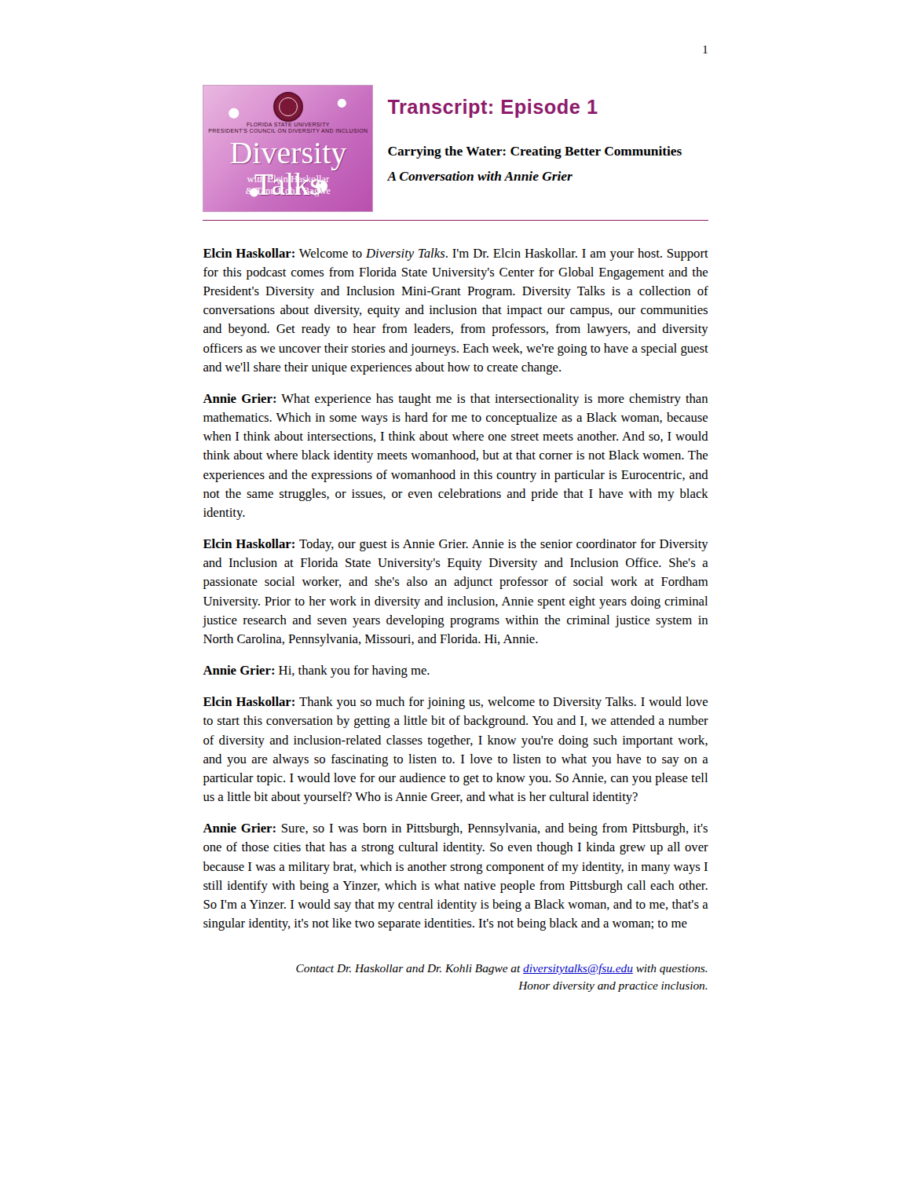1
Florida State University
President's Council on Diversity and Inclusion
Diversity Talks
with Elçin Haskollar
& Tanu Kohli Bagwe
Transcript: Episode 1
Carrying the Water: Creating Better Communities
A Conversation with Annie Grier
Elcin Haskollar: Welcome to Diversity Talks. I'm Dr. Elcin Haskollar. I am your host. Support for this podcast comes from Florida State University's Center for Global Engagement and the President's Diversity and Inclusion Mini-Grant Program. Diversity Talks is a collection of conversations about diversity, equity and inclusion that impact our campus, our communities and beyond. Get ready to hear from leaders, from professors, from lawyers, and diversity officers as we uncover their stories and journeys. Each week, we're going to have a special guest and we'll share their unique experiences about how to create change.
Annie Grier: What experience has taught me is that intersectionality is more chemistry than mathematics. Which in some ways is hard for me to conceptualize as a Black woman, because when I think about intersections, I think about where one street meets another. And so, I would think about where black identity meets womanhood, but at that corner is not Black women. The experiences and the expressions of womanhood in this country in particular is Eurocentric, and not the same struggles, or issues, or even celebrations and pride that I have with my black identity.
Elcin Haskollar: Today, our guest is Annie Grier. Annie is the senior coordinator for Diversity and Inclusion at Florida State University's Equity Diversity and Inclusion Office. She's a passionate social worker, and she's also an adjunct professor of social work at Fordham University. Prior to her work in diversity and inclusion, Annie spent eight years doing criminal justice research and seven years developing programs within the criminal justice system in North Carolina, Pennsylvania, Missouri, and Florida. Hi, Annie.
Annie Grier: Hi, thank you for having me.
Elcin Haskollar: Thank you so much for joining us, welcome to Diversity Talks. I would love to start this conversation by getting a little bit of background. You and I, we attended a number of diversity and inclusion-related classes together, I know you're doing such important work, and you are always so fascinating to listen to. I love to listen to what you have to say on a particular topic. I would love for our audience to get to know you. So Annie, can you please tell us a little bit about yourself? Who is Annie Greer, and what is her cultural identity?
Annie Grier: Sure, so I was born in Pittsburgh, Pennsylvania, and being from Pittsburgh, it's one of those cities that has a strong cultural identity. So even though I kinda grew up all over because I was a military brat, which is another strong component of my identity, in many ways I still identify with being a Yinzer, which is what native people from Pittsburgh call each other. So I'm a Yinzer. I would say that my central identity is being a Black woman, and to me, that's a singular identity, it's not like two separate identities. It's not being black and a woman; to me
Contact Dr. Haskollar and Dr. Kohli Bagwe at diversitytalks@fsu.edu with questions.
Honor diversity and practice inclusion.